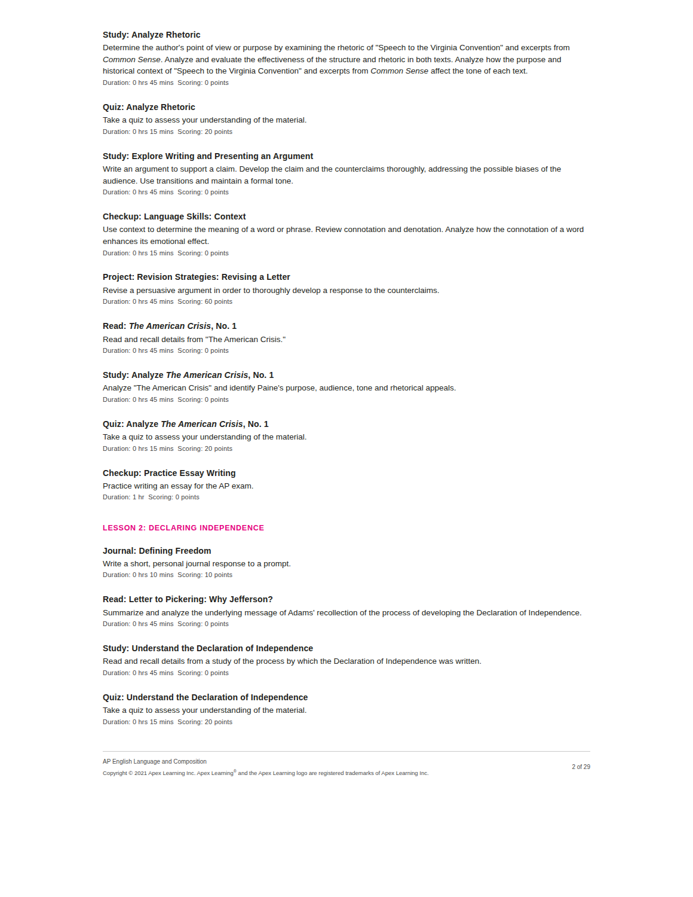Study: Analyze Rhetoric
Determine the author's point of view or purpose by examining the rhetoric of "Speech to the Virginia Convention" and excerpts from Common Sense. Analyze and evaluate the effectiveness of the structure and rhetoric in both texts. Analyze how the purpose and historical context of "Speech to the Virginia Convention" and excerpts from Common Sense affect the tone of each text.
Duration: 0 hrs 45 mins Scoring: 0 points
Quiz: Analyze Rhetoric
Take a quiz to assess your understanding of the material.
Duration: 0 hrs 15 mins Scoring: 20 points
Study: Explore Writing and Presenting an Argument
Write an argument to support a claim. Develop the claim and the counterclaims thoroughly, addressing the possible biases of the audience. Use transitions and maintain a formal tone.
Duration: 0 hrs 45 mins Scoring: 0 points
Checkup: Language Skills: Context
Use context to determine the meaning of a word or phrase. Review connotation and denotation. Analyze how the connotation of a word enhances its emotional effect.
Duration: 0 hrs 15 mins Scoring: 0 points
Project: Revision Strategies: Revising a Letter
Revise a persuasive argument in order to thoroughly develop a response to the counterclaims.
Duration: 0 hrs 45 mins Scoring: 60 points
Read: The American Crisis, No. 1
Read and recall details from "The American Crisis."
Duration: 0 hrs 45 mins Scoring: 0 points
Study: Analyze The American Crisis, No. 1
Analyze "The American Crisis" and identify Paine's purpose, audience, tone and rhetorical appeals.
Duration: 0 hrs 45 mins Scoring: 0 points
Quiz: Analyze The American Crisis, No. 1
Take a quiz to assess your understanding of the material.
Duration: 0 hrs 15 mins Scoring: 20 points
Checkup: Practice Essay Writing
Practice writing an essay for the AP exam.
Duration: 1 hr Scoring: 0 points
Lesson 2: Declaring Independence
Journal: Defining Freedom
Write a short, personal journal response to a prompt.
Duration: 0 hrs 10 mins Scoring: 10 points
Read: Letter to Pickering: Why Jefferson?
Summarize and analyze the underlying message of Adams' recollection of the process of developing the Declaration of Independence.
Duration: 0 hrs 45 mins Scoring: 0 points
Study: Understand the Declaration of Independence
Read and recall details from a study of the process by which the Declaration of Independence was written.
Duration: 0 hrs 45 mins Scoring: 0 points
Quiz: Understand the Declaration of Independence
Take a quiz to assess your understanding of the material.
Duration: 0 hrs 15 mins Scoring: 20 points
AP English Language and Composition
Copyright © 2021 Apex Learning Inc. Apex Learning® and the Apex Learning logo are registered trademarks of Apex Learning Inc.
2 of 29